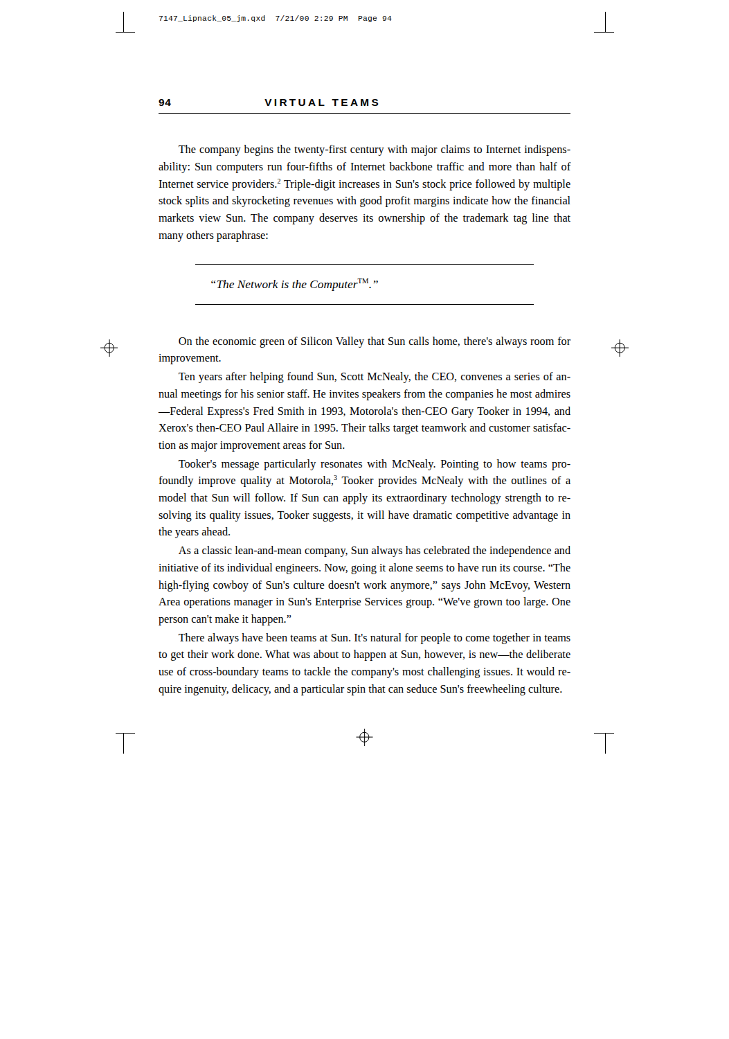7147_Lipnack_05_jm.qxd 7/21/00 2:29 PM Page 94
94 VIRTUAL TEAMS
The company begins the twenty-first century with major claims to Internet indispensability: Sun computers run four-fifths of Internet backbone traffic and more than half of Internet service providers.2 Triple-digit increases in Sun's stock price followed by multiple stock splits and skyrocketing revenues with good profit margins indicate how the financial markets view Sun. The company deserves its ownership of the trademark tag line that many others paraphrase:
“The Network is the ComputerTM.”
On the economic green of Silicon Valley that Sun calls home, there's always room for improvement.
Ten years after helping found Sun, Scott McNealy, the CEO, convenes a series of annual meetings for his senior staff. He invites speakers from the companies he most admires—Federal Express's Fred Smith in 1993, Motorola's then-CEO Gary Tooker in 1994, and Xerox's then-CEO Paul Allaire in 1995. Their talks target teamwork and customer satisfaction as major improvement areas for Sun.
Tooker's message particularly resonates with McNealy. Pointing to how teams profoundly improve quality at Motorola,3 Tooker provides McNealy with the outlines of a model that Sun will follow. If Sun can apply its extraordinary technology strength to resolving its quality issues, Tooker suggests, it will have dramatic competitive advantage in the years ahead.
As a classic lean-and-mean company, Sun always has celebrated the independence and initiative of its individual engineers. Now, going it alone seems to have run its course. “The high-flying cowboy of Sun's culture doesn't work anymore,” says John McEvoy, Western Area operations manager in Sun's Enterprise Services group. “We've grown too large. One person can't make it happen.”
There always have been teams at Sun. It's natural for people to come together in teams to get their work done. What was about to happen at Sun, however, is new—the deliberate use of cross-boundary teams to tackle the company's most challenging issues. It would require ingenuity, delicacy, and a particular spin that can seduce Sun's freewheeling culture.